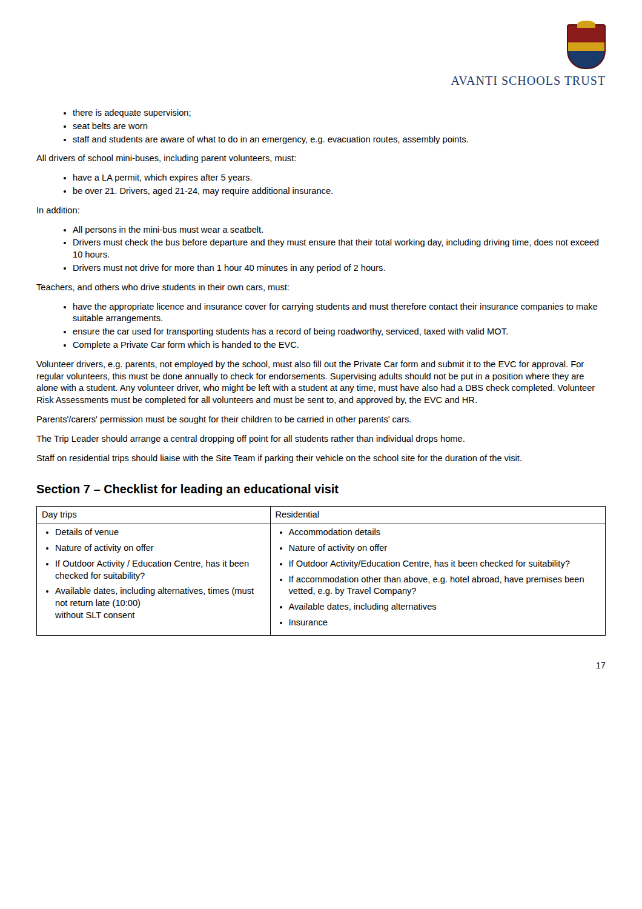AVANTI SCHOOLS TRUST
there is adequate supervision;
seat belts are worn
staff and students are aware of what to do in an emergency, e.g. evacuation routes, assembly points.
All drivers of school mini-buses, including parent volunteers, must:
have a LA permit, which expires after 5 years.
be over 21. Drivers, aged 21-24, may require additional insurance.
In addition:
All persons in the mini-bus must wear a seatbelt.
Drivers must check the bus before departure and they must ensure that their total working day, including driving time, does not exceed 10 hours.
Drivers must not drive for more than 1 hour 40 minutes in any period of 2 hours.
Teachers, and others who drive students in their own cars, must:
have the appropriate licence and insurance cover for carrying students and must therefore contact their insurance companies to make suitable arrangements.
ensure the car used for transporting students has a record of being roadworthy, serviced, taxed with valid MOT.
Complete a Private Car form which is handed to the EVC.
Volunteer drivers, e.g. parents, not employed by the school, must also fill out the Private Car form and submit it to the EVC for approval. For regular volunteers, this must be done annually to check for endorsements. Supervising adults should not be put in a position where they are alone with a student. Any volunteer driver, who might be left with a student at any time, must have also had a DBS check completed. Volunteer Risk Assessments must be completed for all volunteers and must be sent to, and approved by, the EVC and HR.
Parents'/carers' permission must be sought for their children to be carried in other parents' cars.
The Trip Leader should arrange a central dropping off point for all students rather than individual drops home.
Staff on residential trips should liaise with the Site Team if parking their vehicle on the school site for the duration of the visit.
Section 7 – Checklist for leading an educational visit
| Day trips | Residential |
| --- | --- |
| Details of venue Nature of activity on offer If Outdoor Activity / Education Centre, has it been checked for suitability? Available dates, including alternatives, times (must not return late (10:00) without SLT consent | Accommodation details Nature of activity on offer If Outdoor Activity/Education Centre, has it been checked for suitability? If accommodation other than above, e.g. hotel abroad, have premises been vetted, e.g. by Travel Company? Available dates, including alternatives Insurance |
17